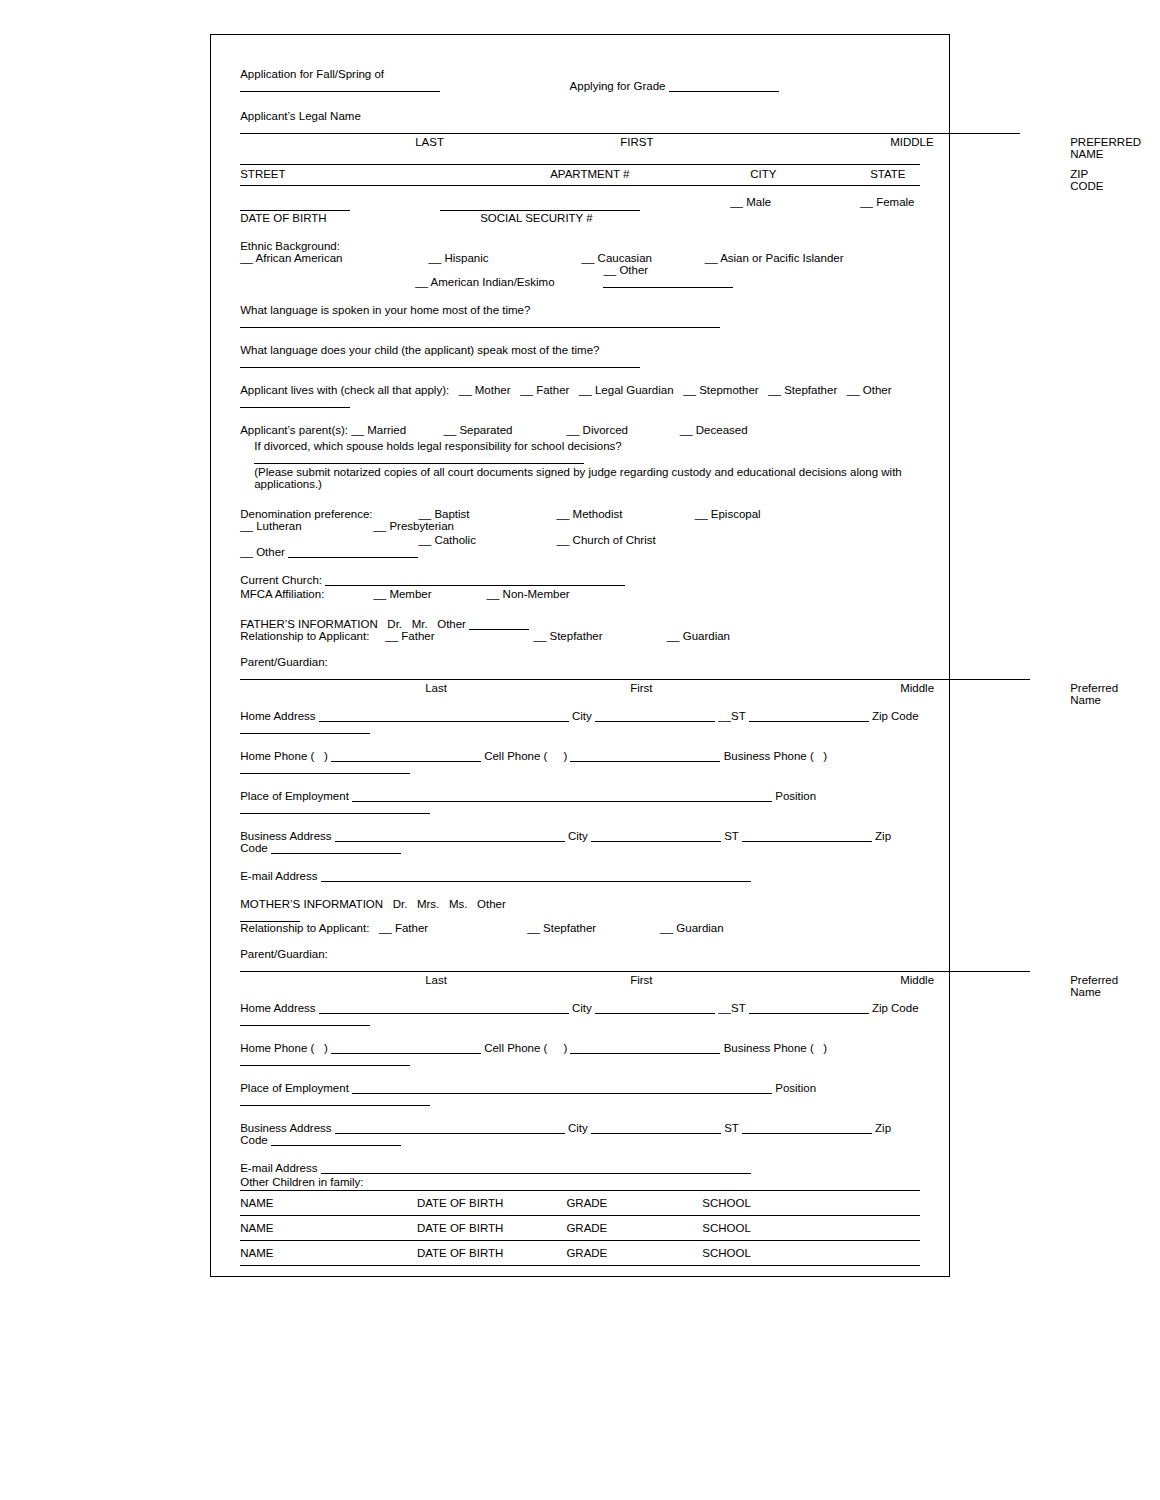Application for Fall/Spring of Applying for Grade
Applicant’s Legal Name
LAST FIRST MIDDLE PREFERRED NAME
STREET APARTMENT # CITY STATE ZIP CODE
DATE OF BIRTH SOCIAL SECURITY # __ Male __ Female
Ethnic Background: __ African American __ Hispanic __ Caucasian __ Asian or Pacific Islander
__ American Indian/Eskimo __ Other
What language is spoken in your home most of the time?
What language does your child (the applicant) speak most of the time?
Applicant lives with (check all that apply): __ Mother __ Father __ Legal Guardian __ Stepmother __ Stepfather __ Other
Applicant’s parent(s): __ Married __ Separated __ Divorced __ Deceased
If divorced, which spouse holds legal responsibility for school decisions?
(Please submit notarized copies of all court documents signed by judge regarding custody and educational decisions along with applications.)
Denomination preference: __ Baptist __ Methodist __ Episcopal __ Lutheran __ Presbyterian
__ Catholic __ Church of Christ __ Other
Current Church:
MFCA Affiliation: __ Member __ Non-Member
FATHER’S INFORMATION Dr. Mr. Other Relationship to Applicant: __ Father __ Stepfather __ Guardian
Parent/Guardian:
Last First Middle Preferred Name
Home Address City __ST Zip Code
Home Phone ( ) Cell Phone ( ) Business Phone ( )
Place of Employment Position
Business Address City ST Zip Code
E-mail Address
MOTHER’S INFORMATION Dr. Mrs. Ms. Other Relationship to Applicant: __ Father __ Stepfather __ Guardian
Parent/Guardian:
Last First Middle Preferred Name
Home Address City __ST Zip Code
Home Phone ( ) Cell Phone ( ) Business Phone ( )
Place of Employment Position
Business Address City ST Zip Code
E-mail Address
Other Children in family:
| NAME | DATE OF BIRTH | GRADE | SCHOOL |
| NAME | DATE OF BIRTH | GRADE | SCHOOL |
| NAME | DATE OF BIRTH | GRADE | SCHOOL |